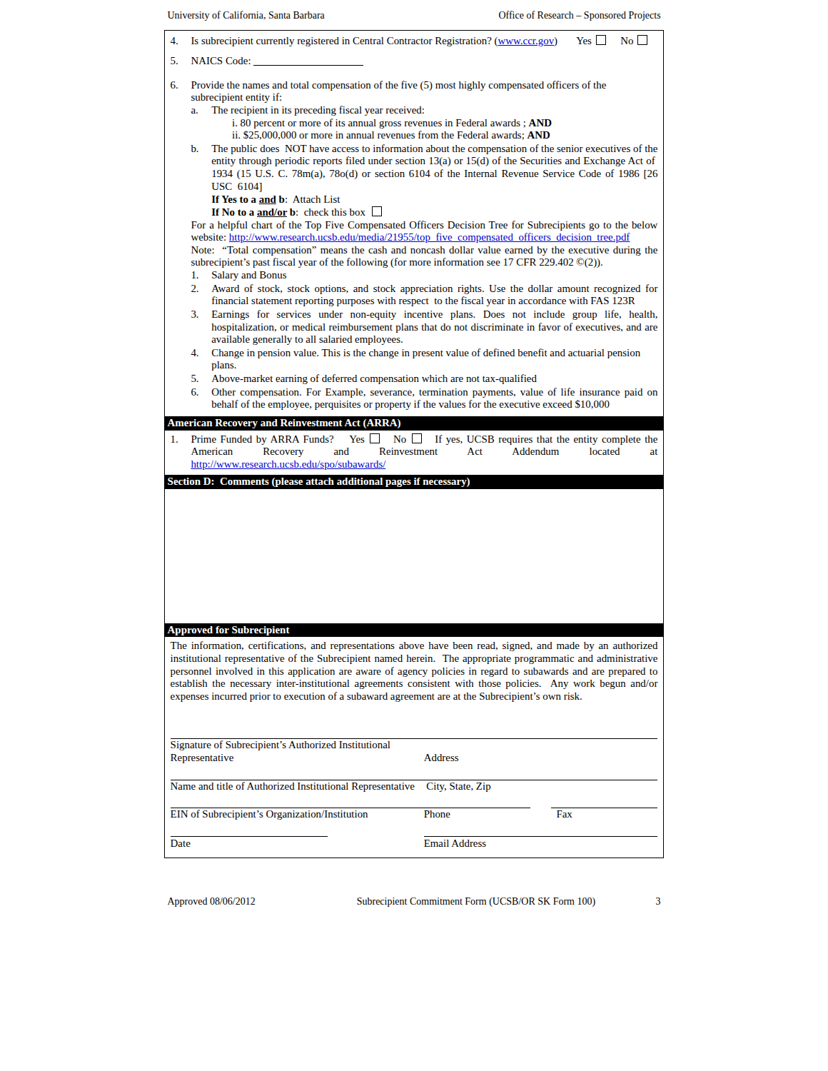University of California, Santa Barbara
Office of Research – Sponsored Projects
4.
Is subrecipient currently registered in Central Contractor Registration? (www.ccr.gov) Yes No
5.
NAICS Code:
6.
Provide the names and total compensation of the five (5) most highly compensated officers of the subrecipient entity if:
a.
The recipient in its preceding fiscal year received:
i. 80 percent or more of its annual gross revenues in Federal awards ; AND
ii. $25,000,000 or more in annual revenues from the Federal awards; AND
b.
The public does NOT have access to information about the compensation of the senior executives of the entity through periodic reports filed under section 13(a) or 15(d) of the Securities and Exchange Act of 1934 (15 U.S. C. 78m(a), 78o(d) or section 6104 of the Internal Revenue Service Code of 1986 [26 USC 6104]
If Yes to a and b: Attach List
If No to a and/or b: check this box
For a helpful chart of the Top Five Compensated Officers Decision Tree for Subrecipients go to the below website: http://www.research.ucsb.edu/media/21955/top_five_compensated_officers_decision_tree.pdf
Note: “Total compensation” means the cash and noncash dollar value earned by the executive during the subrecipient’s past fiscal year of the following (for more information see 17 CFR 229.402 ©(2)).
1.
Salary and Bonus
2.
Award of stock, stock options, and stock appreciation rights. Use the dollar amount recognized for financial statement reporting purposes with respect to the fiscal year in accordance with FAS 123R
3.
Earnings for services under non-equity incentive plans. Does not include group life, health, hospitalization, or medical reimbursement plans that do not discriminate in favor of executives, and are available generally to all salaried employees.
4.
Change in pension value. This is the change in present value of defined benefit and actuarial pension plans.
5.
Above-market earning of deferred compensation which are not tax-qualified
6.
Other compensation. For Example, severance, termination payments, value of life insurance paid on behalf of the employee, perquisites or property if the values for the executive exceed $10,000
American Recovery and Reinvestment Act (ARRA)
1.
Prime Funded by ARRA Funds? Yes No If yes, UCSB requires that the entity complete the American Recovery and Reinvestment Act Addendum located at http://www.research.ucsb.edu/spo/subawards/
Section D: Comments (please attach additional pages if necessary)
Approved for Subrecipient
The information, certifications, and representations above have been read, signed, and made by an authorized institutional representative of the Subrecipient named herein. The appropriate programmatic and administrative personnel involved in this application are aware of agency policies in regard to subawards and are prepared to establish the necessary inter-institutional agreements consistent with those policies. Any work begun and/or expenses incurred prior to execution of a subaward agreement are at the Subrecipient’s own risk.
| Signature of Subrecipient’s Authorized Institutional Representative | Address |
| Name and title of Authorized Institutional Representative | City, State, Zip |
| EIN of Subrecipient’s Organization/Institution | Phone Fax |
| Date | Email Address |
Approved 08/06/2012
Subrecipient Commitment Form (UCSB/OR SK Form 100)
3